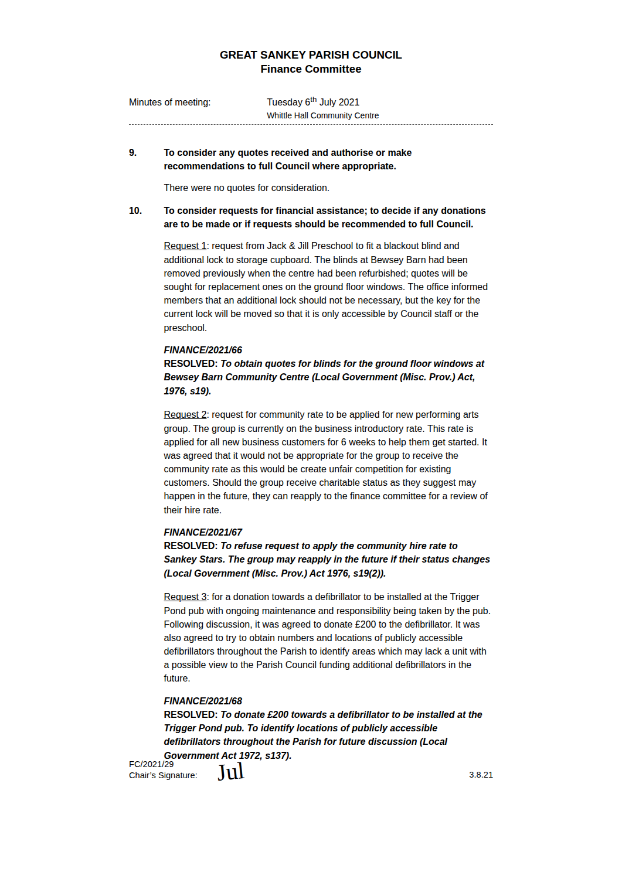GREAT SANKEY PARISH COUNCIL
Finance Committee
Minutes of meeting:
Tuesday 6th July 2021
Whittle Hall Community Centre
9.
To consider any quotes received and authorise or make recommendations to full Council where appropriate.
There were no quotes for consideration.
10.
To consider requests for financial assistance; to decide if any donations are to be made or if requests should be recommended to full Council.
Request 1: request from Jack & Jill Preschool to fit a blackout blind and additional lock to storage cupboard. The blinds at Bewsey Barn had been removed previously when the centre had been refurbished; quotes will be sought for replacement ones on the ground floor windows. The office informed members that an additional lock should not be necessary, but the key for the current lock will be moved so that it is only accessible by Council staff or the preschool.
FINANCE/2021/66
RESOLVED: To obtain quotes for blinds for the ground floor windows at Bewsey Barn Community Centre (Local Government (Misc. Prov.) Act, 1976, s19).
Request 2: request for community rate to be applied for new performing arts group. The group is currently on the business introductory rate. This rate is applied for all new business customers for 6 weeks to help them get started. It was agreed that it would not be appropriate for the group to receive the community rate as this would be create unfair competition for existing customers. Should the group receive charitable status as they suggest may happen in the future, they can reapply to the finance committee for a review of their hire rate.
FINANCE/2021/67
RESOLVED: To refuse request to apply the community hire rate to Sankey Stars. The group may reapply in the future if their status changes (Local Government (Misc. Prov.) Act 1976, s19(2)).
Request 3: for a donation towards a defibrillator to be installed at the Trigger Pond pub with ongoing maintenance and responsibility being taken by the pub. Following discussion, it was agreed to donate £200 to the defibrillator. It was also agreed to try to obtain numbers and locations of publicly accessible defibrillators throughout the Parish to identify areas which may lack a unit with a possible view to the Parish Council funding additional defibrillators in the future.
FINANCE/2021/68
RESOLVED: To donate £200 towards a defibrillator to be installed at the Trigger Pond pub. To identify locations of publicly accessible defibrillators throughout the Parish for future discussion (Local Government Act 1972, s137).
FC/2021/29
Chair’s Signature:
Jul
3.8.21